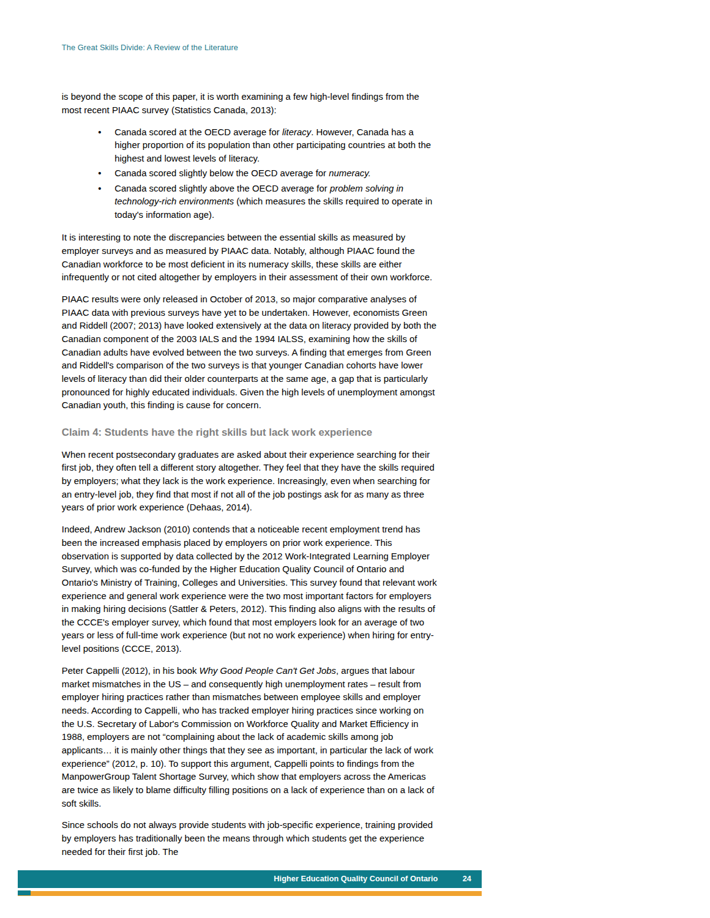The Great Skills Divide: A Review of the Literature
is beyond the scope of this paper, it is worth examining a few high-level findings from the most recent PIAAC survey (Statistics Canada, 2013):
Canada scored at the OECD average for literacy. However, Canada has a higher proportion of its population than other participating countries at both the highest and lowest levels of literacy.
Canada scored slightly below the OECD average for numeracy.
Canada scored slightly above the OECD average for problem solving in technology-rich environments (which measures the skills required to operate in today's information age).
It is interesting to note the discrepancies between the essential skills as measured by employer surveys and as measured by PIAAC data. Notably, although PIAAC found the Canadian workforce to be most deficient in its numeracy skills, these skills are either infrequently or not cited altogether by employers in their assessment of their own workforce.
PIAAC results were only released in October of 2013, so major comparative analyses of PIAAC data with previous surveys have yet to be undertaken. However, economists Green and Riddell (2007; 2013) have looked extensively at the data on literacy provided by both the Canadian component of the 2003 IALS and the 1994 IALSS, examining how the skills of Canadian adults have evolved between the two surveys. A finding that emerges from Green and Riddell's comparison of the two surveys is that younger Canadian cohorts have lower levels of literacy than did their older counterparts at the same age, a gap that is particularly pronounced for highly educated individuals. Given the high levels of unemployment amongst Canadian youth, this finding is cause for concern.
Claim 4: Students have the right skills but lack work experience
When recent postsecondary graduates are asked about their experience searching for their first job, they often tell a different story altogether. They feel that they have the skills required by employers; what they lack is the work experience. Increasingly, even when searching for an entry-level job, they find that most if not all of the job postings ask for as many as three years of prior work experience (Dehaas, 2014).
Indeed, Andrew Jackson (2010) contends that a noticeable recent employment trend has been the increased emphasis placed by employers on prior work experience. This observation is supported by data collected by the 2012 Work-Integrated Learning Employer Survey, which was co-funded by the Higher Education Quality Council of Ontario and Ontario's Ministry of Training, Colleges and Universities. This survey found that relevant work experience and general work experience were the two most important factors for employers in making hiring decisions (Sattler & Peters, 2012). This finding also aligns with the results of the CCCE's employer survey, which found that most employers look for an average of two years or less of full-time work experience (but not no work experience) when hiring for entry-level positions (CCCE, 2013).
Peter Cappelli (2012), in his book Why Good People Can't Get Jobs, argues that labour market mismatches in the US – and consequently high unemployment rates – result from employer hiring practices rather than mismatches between employee skills and employer needs. According to Cappelli, who has tracked employer hiring practices since working on the U.S. Secretary of Labor's Commission on Workforce Quality and Market Efficiency in 1988, employers are not “complaining about the lack of academic skills among job applicants… it is mainly other things that they see as important, in particular the lack of work experience” (2012, p. 10). To support this argument, Cappelli points to findings from the ManpowerGroup Talent Shortage Survey, which show that employers across the Americas are twice as likely to blame difficulty filling positions on a lack of experience than on a lack of soft skills.
Since schools do not always provide students with job-specific experience, training provided by employers has traditionally been the means through which students get the experience needed for their first job. The
Higher Education Quality Council of Ontario 24